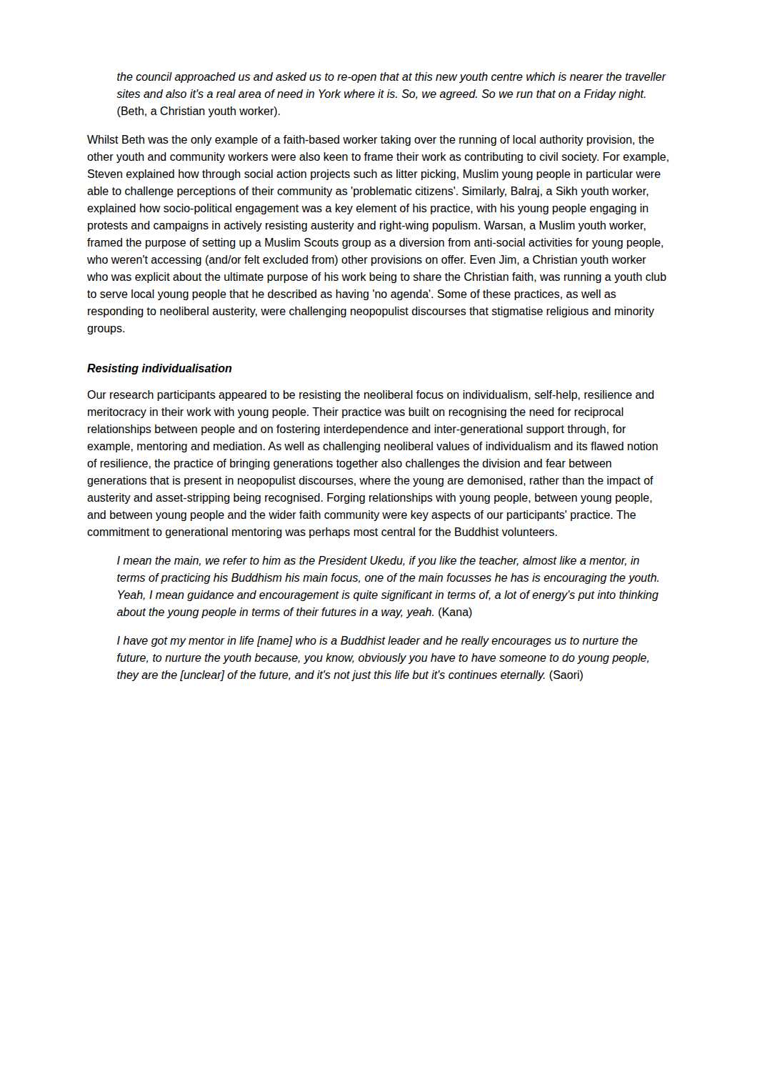the council approached us and asked us to re-open that at this new youth centre which is nearer the traveller sites and also it's a real area of need in York where it is. So, we agreed. So we run that on a Friday night. (Beth, a Christian youth worker).
Whilst Beth was the only example of a faith-based worker taking over the running of local authority provision, the other youth and community workers were also keen to frame their work as contributing to civil society. For example, Steven explained how through social action projects such as litter picking, Muslim young people in particular were able to challenge perceptions of their community as 'problematic citizens'. Similarly, Balraj, a Sikh youth worker, explained how socio-political engagement was a key element of his practice, with his young people engaging in protests and campaigns in actively resisting austerity and right-wing populism. Warsan, a Muslim youth worker, framed the purpose of setting up a Muslim Scouts group as a diversion from anti-social activities for young people, who weren't accessing (and/or felt excluded from) other provisions on offer. Even Jim, a Christian youth worker who was explicit about the ultimate purpose of his work being to share the Christian faith, was running a youth club to serve local young people that he described as having 'no agenda'. Some of these practices, as well as responding to neoliberal austerity, were challenging neopopulist discourses that stigmatise religious and minority groups.
Resisting individualisation
Our research participants appeared to be resisting the neoliberal focus on individualism, self-help, resilience and meritocracy in their work with young people. Their practice was built on recognising the need for reciprocal relationships between people and on fostering interdependence and inter-generational support through, for example, mentoring and mediation. As well as challenging neoliberal values of individualism and its flawed notion of resilience, the practice of bringing generations together also challenges the division and fear between generations that is present in neopopulist discourses, where the young are demonised, rather than the impact of austerity and asset-stripping being recognised. Forging relationships with young people, between young people, and between young people and the wider faith community were key aspects of our participants' practice. The commitment to generational mentoring was perhaps most central for the Buddhist volunteers.
I mean the main, we refer to him as the President Ukedu, if you like the teacher, almost like a mentor, in terms of practicing his Buddhism his main focus, one of the main focusses he has is encouraging the youth. Yeah, I mean guidance and encouragement is quite significant in terms of, a lot of energy's put into thinking about the young people in terms of their futures in a way, yeah. (Kana)
I have got my mentor in life [name] who is a Buddhist leader and he really encourages us to nurture the future, to nurture the youth because, you know, obviously you have to have someone to do young people, they are the [unclear] of the future, and it's not just this life but it's continues eternally. (Saori)